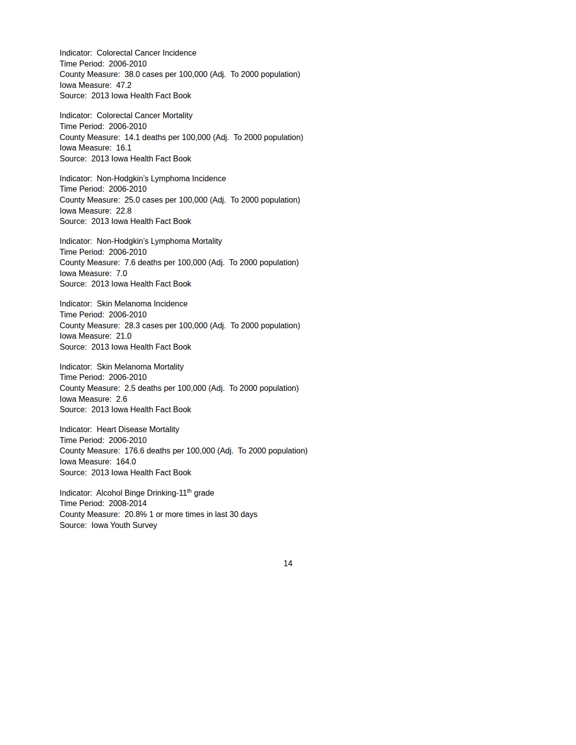Indicator: Colorectal Cancer Incidence
Time Period: 2006-2010
County Measure: 38.0 cases per 100,000 (Adj. To 2000 population)
Iowa Measure: 47.2
Source: 2013 Iowa Health Fact Book
Indicator: Colorectal Cancer Mortality
Time Period: 2006-2010
County Measure: 14.1 deaths per 100,000 (Adj. To 2000 population)
Iowa Measure: 16.1
Source: 2013 Iowa Health Fact Book
Indicator: Non-Hodgkin’s Lymphoma Incidence
Time Period: 2006-2010
County Measure: 25.0 cases per 100,000 (Adj. To 2000 population)
Iowa Measure: 22.8
Source: 2013 Iowa Health Fact Book
Indicator: Non-Hodgkin’s Lymphoma Mortality
Time Period: 2006-2010
County Measure: 7.6 deaths per 100,000 (Adj. To 2000 population)
Iowa Measure: 7.0
Source: 2013 Iowa Health Fact Book
Indicator: Skin Melanoma Incidence
Time Period: 2006-2010
County Measure: 28.3 cases per 100,000 (Adj. To 2000 population)
Iowa Measure: 21.0
Source: 2013 Iowa Health Fact Book
Indicator: Skin Melanoma Mortality
Time Period: 2006-2010
County Measure: 2.5 deaths per 100,000 (Adj. To 2000 population)
Iowa Measure: 2.6
Source: 2013 Iowa Health Fact Book
Indicator: Heart Disease Mortality
Time Period: 2006-2010
County Measure: 176.6 deaths per 100,000 (Adj. To 2000 population)
Iowa Measure: 164.0
Source: 2013 Iowa Health Fact Book
Indicator: Alcohol Binge Drinking-11th grade
Time Period: 2008-2014
County Measure: 20.8% 1 or more times in last 30 days
Source: Iowa Youth Survey
14